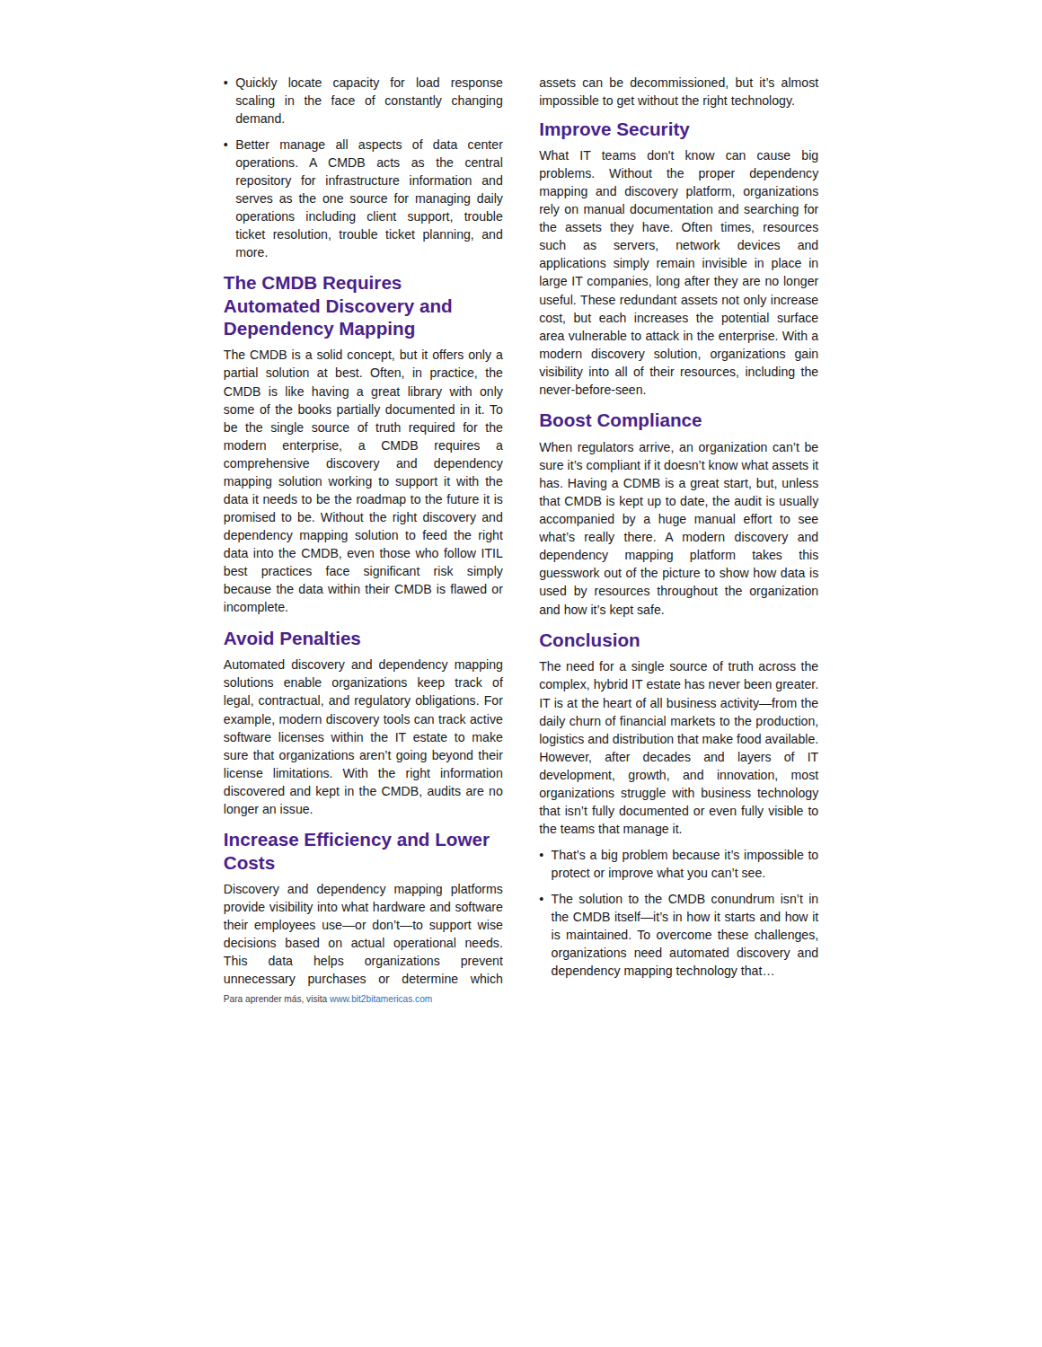Quickly locate capacity for load response scaling in the face of constantly changing demand.
Better manage all aspects of data center operations. A CMDB acts as the central repository for infrastructure information and serves as the one source for managing daily operations including client support, trouble ticket resolution, trouble ticket planning, and more.
The CMDB Requires Automated Discovery and Dependency Mapping
The CMDB is a solid concept, but it offers only a partial solution at best. Often, in practice, the CMDB is like having a great library with only some of the books partially documented in it. To be the single source of truth required for the modern enterprise, a CMDB requires a comprehensive discovery and dependency mapping solution working to support it with the data it needs to be the roadmap to the future it is promised to be. Without the right discovery and dependency mapping solution to feed the right data into the CMDB, even those who follow ITIL best practices face significant risk simply because the data within their CMDB is flawed or incomplete.
Avoid Penalties
Automated discovery and dependency mapping solutions enable organizations keep track of legal, contractual, and regulatory obligations. For example, modern discovery tools can track active software licenses within the IT estate to make sure that organizations aren’t going beyond their license limitations. With the right information discovered and kept in the CMDB, audits are no longer an issue.
Increase Efficiency and Lower Costs
Discovery and dependency mapping platforms provide visibility into what hardware and software their employees use—or don’t—to support wise decisions based on actual operational needs. This data helps organizations prevent unnecessary purchases or determine which assets can be decommissioned, but it’s almost impossible to get without the right technology.
Improve Security
What IT teams don't know can cause big problems. Without the proper dependency mapping and discovery platform, organizations rely on manual documentation and searching for the assets they have. Often times, resources such as servers, network devices and applications simply remain invisible in place in large IT companies, long after they are no longer useful. These redundant assets not only increase cost, but each increases the potential surface area vulnerable to attack in the enterprise. With a modern discovery solution, organizations gain visibility into all of their resources, including the never-before-seen.
Boost Compliance
When regulators arrive, an organization can’t be sure it’s compliant if it doesn’t know what assets it has. Having a CDMB is a great start, but, unless that CMDB is kept up to date, the audit is usually accompanied by a huge manual effort to see what’s really there. A modern discovery and dependency mapping platform takes this guesswork out of the picture to show how data is used by resources throughout the organization and how it’s kept safe.
Conclusion
The need for a single source of truth across the complex, hybrid IT estate has never been greater. IT is at the heart of all business activity—from the daily churn of financial markets to the production, logistics and distribution that make food available. However, after decades and layers of IT development, growth, and innovation, most organizations struggle with business technology that isn’t fully documented or even fully visible to the teams that manage it.
That’s a big problem because it’s impossible to protect or improve what you can’t see.
The solution to the CMDB conundrum isn’t in the CMDB itself—it’s in how it starts and how it is maintained. To overcome these challenges, organizations need automated discovery and dependency mapping technology that…
Para aprender más, visita www.bit2bitamericas.com